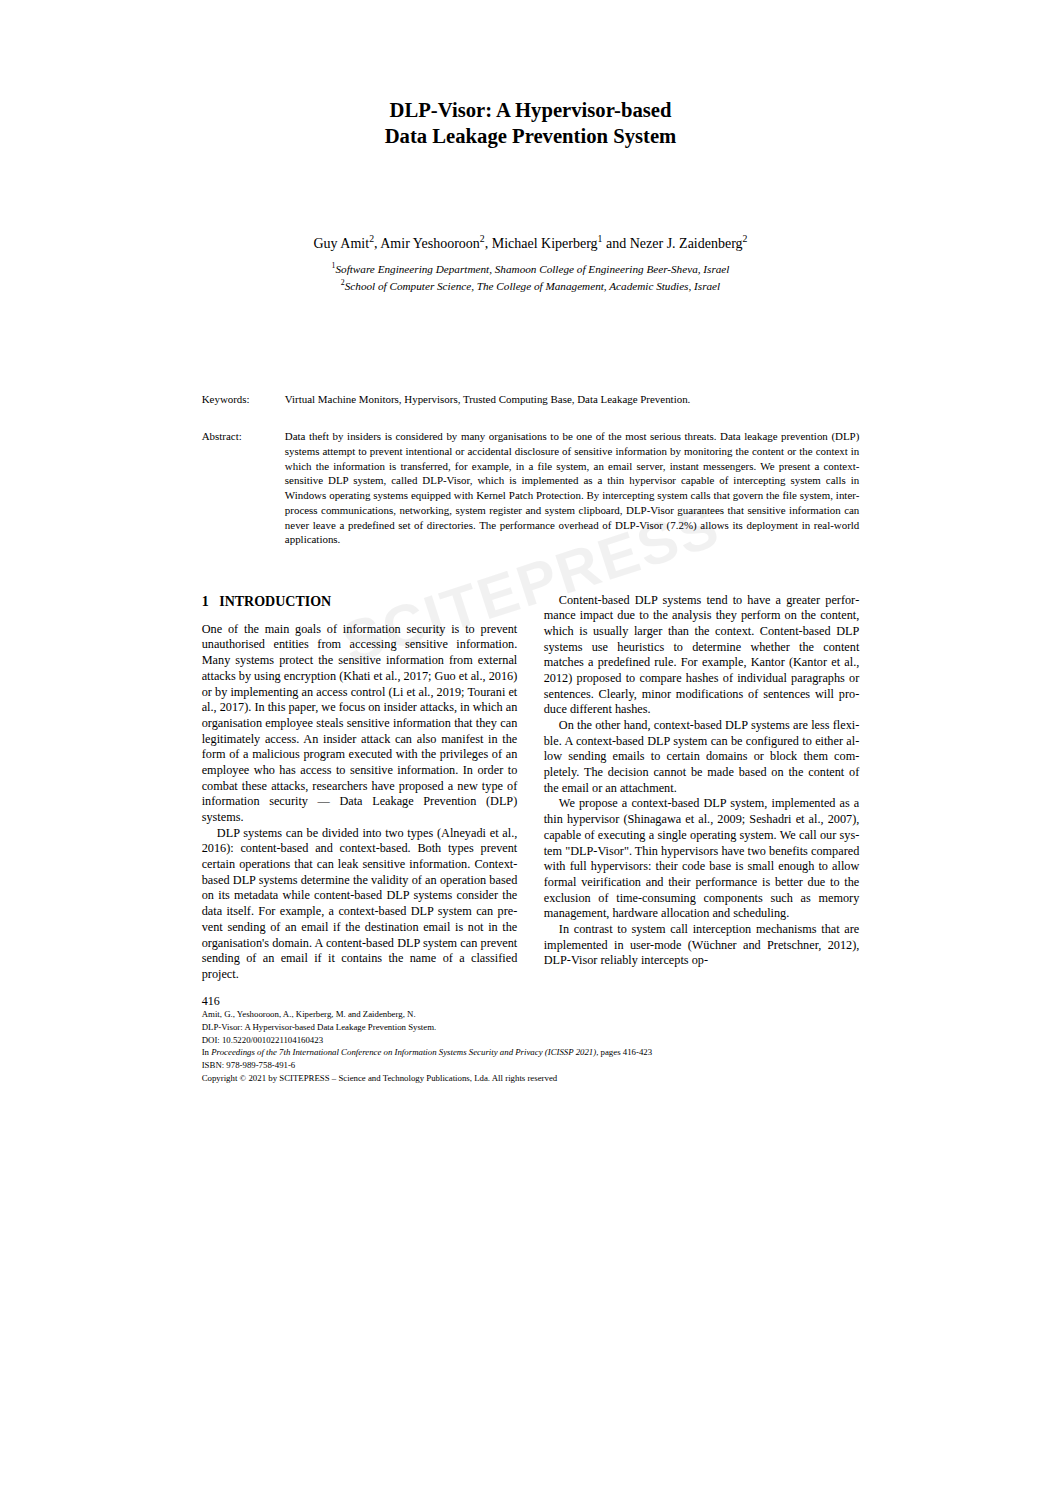SCITEPRESS
DLP-Visor: A Hypervisor-based
Data Leakage Prevention System
Guy Amit2, Amir Yeshooroon2, Michael Kiperberg1 and Nezer J. Zaidenberg2
1Software Engineering Department, Shamoon College of Engineering Beer-Sheva, Israel
2School of Computer Science, The College of Management, Academic Studies, Israel
Keywords:
Virtual Machine Monitors, Hypervisors, Trusted Computing Base, Data Leakage Prevention.
Abstract:
Data theft by insiders is considered by many organisations to be one of the most serious threats. Data leakage prevention (DLP) systems attempt to prevent intentional or accidental disclosure of sensitive information by monitoring the content or the context in which the information is transferred, for example, in a file system, an email server, instant messengers. We present a context-sensitive DLP system, called DLP-Visor, which is implemented as a thin hypervisor capable of intercepting system calls in Windows operating systems equipped with Kernel Patch Protection. By intercepting system calls that govern the file system, inter-process communications, networking, system register and system clipboard, DLP-Visor guarantees that sensitive information can never leave a predefined set of directories. The performance overhead of DLP-Visor (7.2%) allows its deployment in real-world applications.
1 INTRODUCTION
One of the main goals of information security is to prevent unauthorised entities from accessing sensitive information. Many systems protect the sensitive information from external attacks by using encryption (Khati et al., 2017; Guo et al., 2016) or by implementing an access control (Li et al., 2019; Tourani et al., 2017). In this paper, we focus on insider attacks, in which an organisation employee steals sensitive information that they can legitimately access. An insider attack can also manifest in the form of a malicious program executed with the privileges of an employee who has access to sensitive information. In order to combat these attacks, researchers have proposed a new type of information security — Data Leakage Prevention (DLP) systems.
DLP systems can be divided into two types (Alneyadi et al., 2016): content-based and context-based. Both types prevent certain operations that can leak sensitive information. Context-based DLP systems determine the validity of an operation based on its metadata while content-based DLP systems consider the data itself. For example, a context-based DLP system can prevent sending of an email if the destination email is not in the organisation's domain. A content-based DLP system can prevent sending of an email if it contains the name of a classified project.
Content-based DLP systems tend to have a greater performance impact due to the analysis they perform on the content, which is usually larger than the context. Content-based DLP systems use heuristics to determine whether the content matches a predefined rule. For example, Kantor (Kantor et al., 2012) proposed to compare hashes of individual paragraphs or sentences. Clearly, minor modifications of sentences will produce different hashes.
On the other hand, context-based DLP systems are less flexible. A context-based DLP system can be configured to either allow sending emails to certain domains or block them completely. The decision cannot be made based on the content of the email or an attachment.
We propose a context-based DLP system, implemented as a thin hypervisor (Shinagawa et al., 2009; Seshadri et al., 2007), capable of executing a single operating system. We call our system "DLP-Visor". Thin hypervisors have two benefits compared with full hypervisors: their code base is small enough to allow formal veirification and their performance is better due to the exclusion of time-consuming components such as memory management, hardware allocation and scheduling.
In contrast to system call interception mechanisms that are implemented in user-mode (Wüchner and Pretschner, 2012), DLP-Visor reliably intercepts op-
416
Amit, G., Yeshooroon, A., Kiperberg, M. and Zaidenberg, N.
DLP-Visor: A Hypervisor-based Data Leakage Prevention System.
DOI: 10.5220/0010221104160423
In Proceedings of the 7th International Conference on Information Systems Security and Privacy (ICISSP 2021), pages 416-423
ISBN: 978-989-758-491-6
Copyright © 2021 by SCITEPRESS – Science and Technology Publications, Lda. All rights reserved